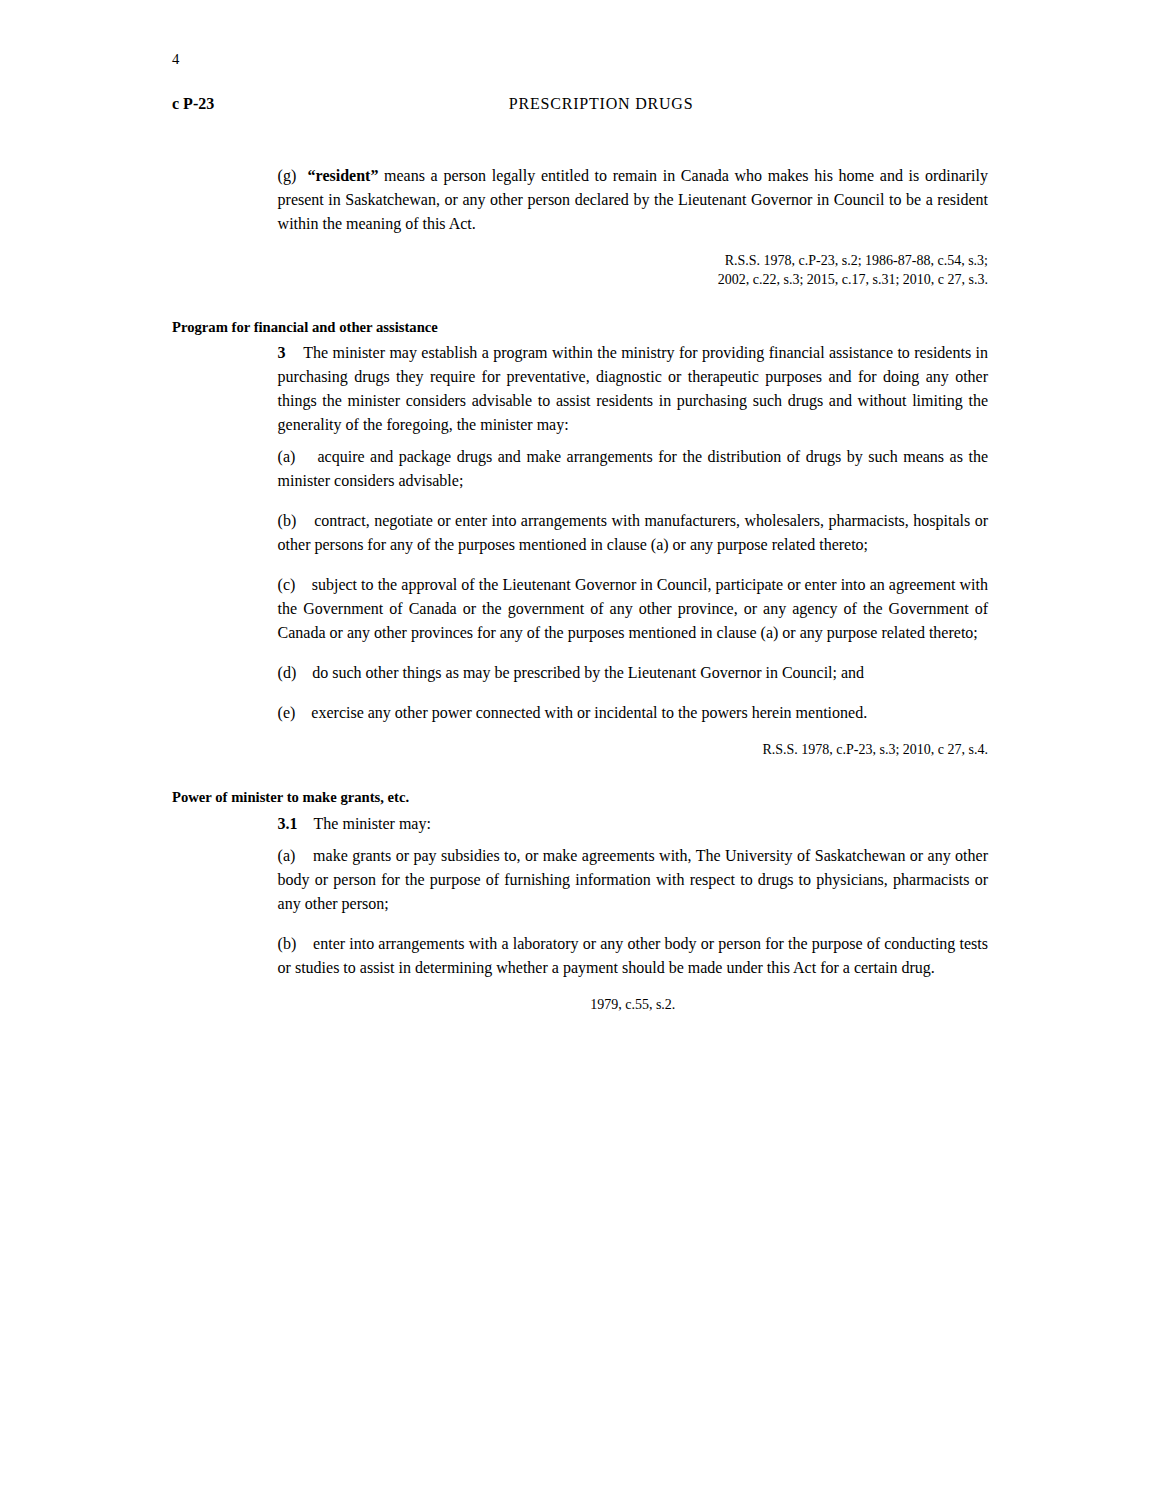4
c P-23 PRESCRIPTION DRUGS
(g) “resident” means a person legally entitled to remain in Canada who makes his home and is ordinarily present in Saskatchewan, or any other person declared by the Lieutenant Governor in Council to be a resident within the meaning of this Act.
R.S.S. 1978, c.P-23, s.2; 1986-87-88, c.54, s.3; 2002, c.22, s.3; 2015, c.17, s.31; 2010, c 27, s.3.
Program for financial and other assistance
3 The minister may establish a program within the ministry for providing financial assistance to residents in purchasing drugs they require for preventative, diagnostic or therapeutic purposes and for doing any other things the minister considers advisable to assist residents in purchasing such drugs and without limiting the generality of the foregoing, the minister may:
(a) acquire and package drugs and make arrangements for the distribution of drugs by such means as the minister considers advisable;
(b) contract, negotiate or enter into arrangements with manufacturers, wholesalers, pharmacists, hospitals or other persons for any of the purposes mentioned in clause (a) or any purpose related thereto;
(c) subject to the approval of the Lieutenant Governor in Council, participate or enter into an agreement with the Government of Canada or the government of any other province, or any agency of the Government of Canada or any other provinces for any of the purposes mentioned in clause (a) or any purpose related thereto;
(d) do such other things as may be prescribed by the Lieutenant Governor in Council; and
(e) exercise any other power connected with or incidental to the powers herein mentioned.
R.S.S. 1978, c.P-23, s.3; 2010, c 27, s.4.
Power of minister to make grants, etc.
3.1 The minister may:
(a) make grants or pay subsidies to, or make agreements with, The University of Saskatchewan or any other body or person for the purpose of furnishing information with respect to drugs to physicians, pharmacists or any other person;
(b) enter into arrangements with a laboratory or any other body or person for the purpose of conducting tests or studies to assist in determining whether a payment should be made under this Act for a certain drug.
1979, c.55, s.2.